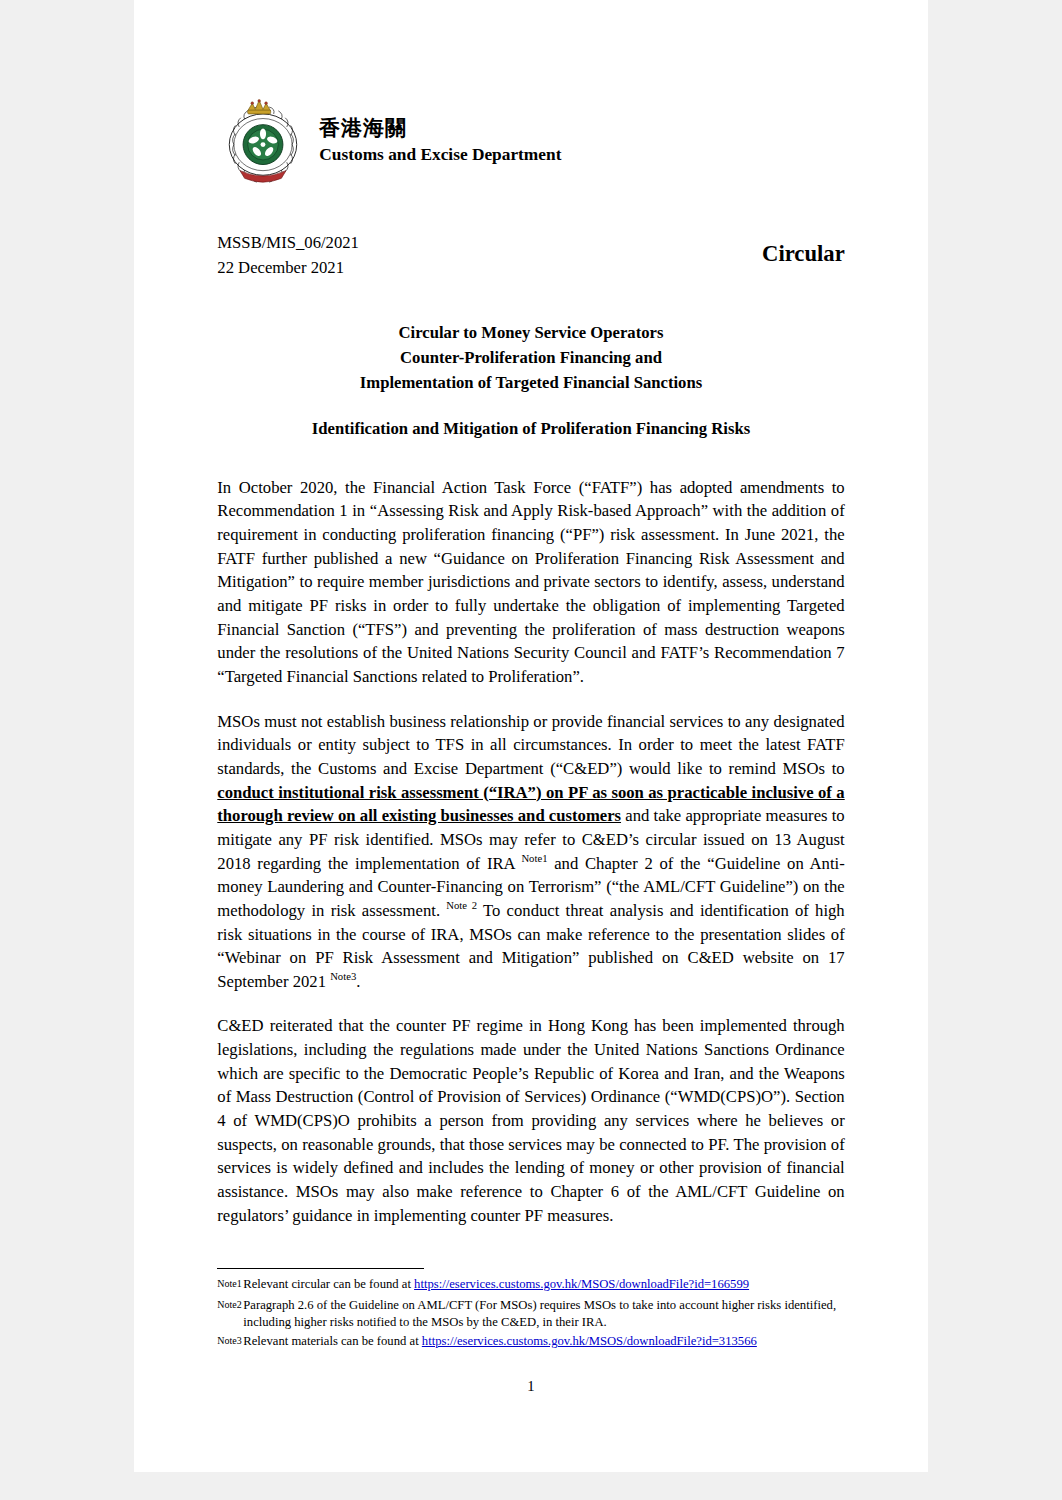香港海關 Customs and Excise Department
MSSB/MIS_06/2021
22 December 2021
Circular
Circular to Money Service Operators Counter-Proliferation Financing and Implementation of Targeted Financial Sanctions Identification and Mitigation of Proliferation Financing Risks
In October 2020, the Financial Action Task Force (“FATF”) has adopted amendments to Recommendation 1 in “Assessing Risk and Apply Risk-based Approach” with the addition of requirement in conducting proliferation financing (“PF”) risk assessment. In June 2021, the FATF further published a new “Guidance on Proliferation Financing Risk Assessment and Mitigation” to require member jurisdictions and private sectors to identify, assess, understand and mitigate PF risks in order to fully undertake the obligation of implementing Targeted Financial Sanction (“TFS”) and preventing the proliferation of mass destruction weapons under the resolutions of the United Nations Security Council and FATF’s Recommendation 7 “Targeted Financial Sanctions related to Proliferation”.
MSOs must not establish business relationship or provide financial services to any designated individuals or entity subject to TFS in all circumstances. In order to meet the latest FATF standards, the Customs and Excise Department (“C&ED”) would like to remind MSOs to conduct institutional risk assessment (“IRA”) on PF as soon as practicable inclusive of a thorough review on all existing businesses and customers and take appropriate measures to mitigate any PF risk identified. MSOs may refer to C&ED’s circular issued on 13 August 2018 regarding the implementation of IRA Note1 and Chapter 2 of the “Guideline on Anti-money Laundering and Counter-Financing on Terrorism” (“the AML/CFT Guideline”) on the methodology in risk assessment. Note 2 To conduct threat analysis and identification of high risk situations in the course of IRA, MSOs can make reference to the presentation slides of “Webinar on PF Risk Assessment and Mitigation” published on C&ED website on 17 September 2021 Note3.
C&ED reiterated that the counter PF regime in Hong Kong has been implemented through legislations, including the regulations made under the United Nations Sanctions Ordinance which are specific to the Democratic People’s Republic of Korea and Iran, and the Weapons of Mass Destruction (Control of Provision of Services) Ordinance (“WMD(CPS)O”). Section 4 of WMD(CPS)O prohibits a person from providing any services where he believes or suspects, on reasonable grounds, that those services may be connected to PF. The provision of services is widely defined and includes the lending of money or other provision of financial assistance. MSOs may also make reference to Chapter 6 of the AML/CFT Guideline on regulators’ guidance in implementing counter PF measures.
Note1
Relevant circular can be found at https://eservices.customs.gov.hk/MSOS/downloadFile?id=166599
Note2
Paragraph 2.6 of the Guideline on AML/CFT (For MSOs) requires MSOs to take into account higher risks identified, including higher risks notified to the MSOs by the C&ED, in their IRA.
Note3
Relevant materials can be found at https://eservices.customs.gov.hk/MSOS/downloadFile?id=313566
1